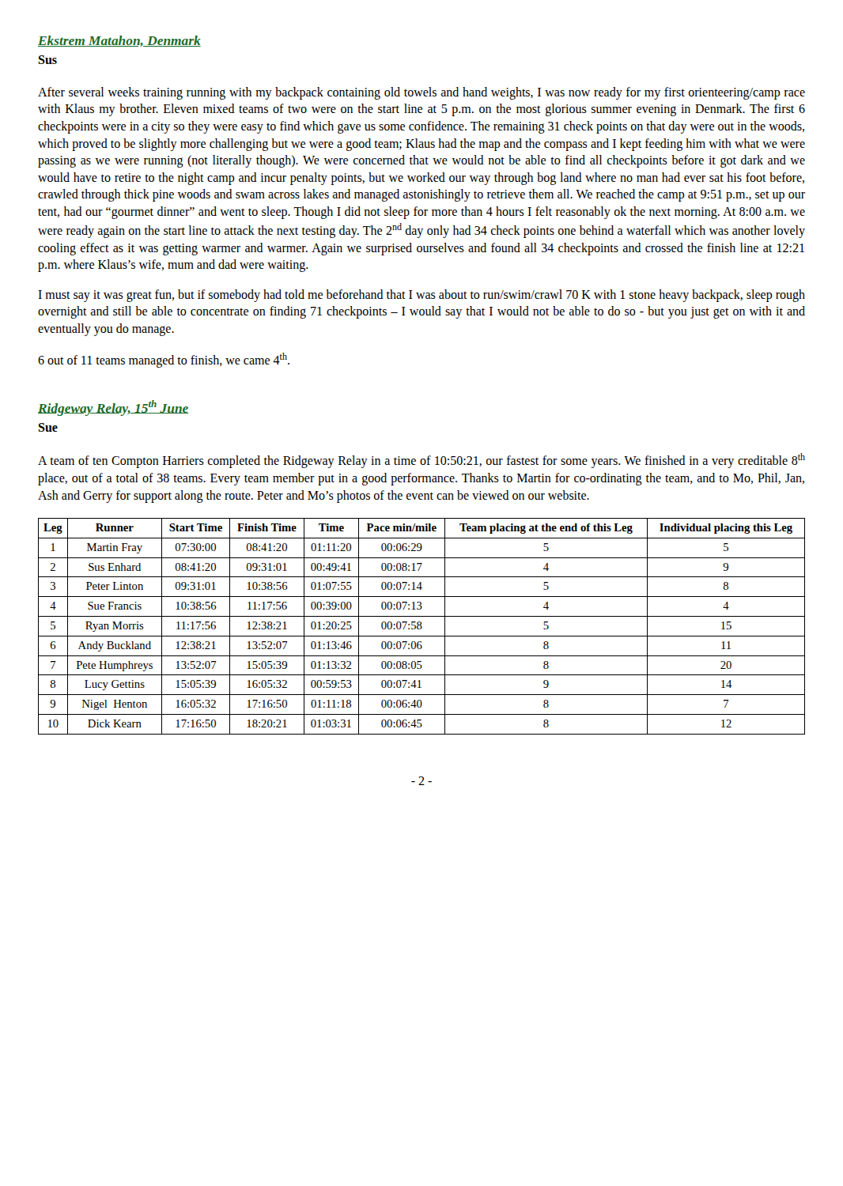Ekstrem Matahon, Denmark
Sus
After several weeks training running with my backpack containing old towels and hand weights, I was now ready for my first orienteering/camp race with Klaus my brother. Eleven mixed teams of two were on the start line at 5 p.m. on the most glorious summer evening in Denmark. The first 6 checkpoints were in a city so they were easy to find which gave us some confidence. The remaining 31 check points on that day were out in the woods, which proved to be slightly more challenging but we were a good team; Klaus had the map and the compass and I kept feeding him with what we were passing as we were running (not literally though). We were concerned that we would not be able to find all checkpoints before it got dark and we would have to retire to the night camp and incur penalty points, but we worked our way through bog land where no man had ever sat his foot before, crawled through thick pine woods and swam across lakes and managed astonishingly to retrieve them all. We reached the camp at 9:51 p.m., set up our tent, had our “gourmet dinner” and went to sleep. Though I did not sleep for more than 4 hours I felt reasonably ok the next morning. At 8:00 a.m. we were ready again on the start line to attack the next testing day. The 2nd day only had 34 check points one behind a waterfall which was another lovely cooling effect as it was getting warmer and warmer. Again we surprised ourselves and found all 34 checkpoints and crossed the finish line at 12:21 p.m. where Klaus’s wife, mum and dad were waiting.
I must say it was great fun, but if somebody had told me beforehand that I was about to run/swim/crawl 70 K with 1 stone heavy backpack, sleep rough overnight and still be able to concentrate on finding 71 checkpoints – I would say that I would not be able to do so - but you just get on with it and eventually you do manage.
6 out of 11 teams managed to finish, we came 4th.
Ridgeway Relay, 15th June
Sue
A team of ten Compton Harriers completed the Ridgeway Relay in a time of 10:50:21, our fastest for some years. We finished in a very creditable 8th place, out of a total of 38 teams. Every team member put in a good performance. Thanks to Martin for co-ordinating the team, and to Mo, Phil, Jan, Ash and Gerry for support along the route. Peter and Mo’s photos of the event can be viewed on our website.
Ridgeway Relay leg results
| Leg | Runner | Start Time | Finish Time | Time | Pace min/mile | Team placing at the end of this Leg | Individual placing this Leg |
| --- | --- | --- | --- | --- | --- | --- | --- |
| 1 | Martin Fray | 07:30:00 | 08:41:20 | 01:11:20 | 00:06:29 | 5 | 5 |
| 2 | Sus Enhard | 08:41:20 | 09:31:01 | 00:49:41 | 00:08:17 | 4 | 9 |
| 3 | Peter Linton | 09:31:01 | 10:38:56 | 01:07:55 | 00:07:14 | 5 | 8 |
| 4 | Sue Francis | 10:38:56 | 11:17:56 | 00:39:00 | 00:07:13 | 4 | 4 |
| 5 | Ryan Morris | 11:17:56 | 12:38:21 | 01:20:25 | 00:07:58 | 5 | 15 |
| 6 | Andy Buckland | 12:38:21 | 13:52:07 | 01:13:46 | 00:07:06 | 8 | 11 |
| 7 | Pete Humphreys | 13:52:07 | 15:05:39 | 01:13:32 | 00:08:05 | 8 | 20 |
| 8 | Lucy Gettins | 15:05:39 | 16:05:32 | 00:59:53 | 00:07:41 | 9 | 14 |
| 9 | Nigel Henton | 16:05:32 | 17:16:50 | 01:11:18 | 00:06:40 | 8 | 7 |
| 10 | Dick Kearn | 17:16:50 | 18:20:21 | 01:03:31 | 00:06:45 | 8 | 12 |
- 2 -